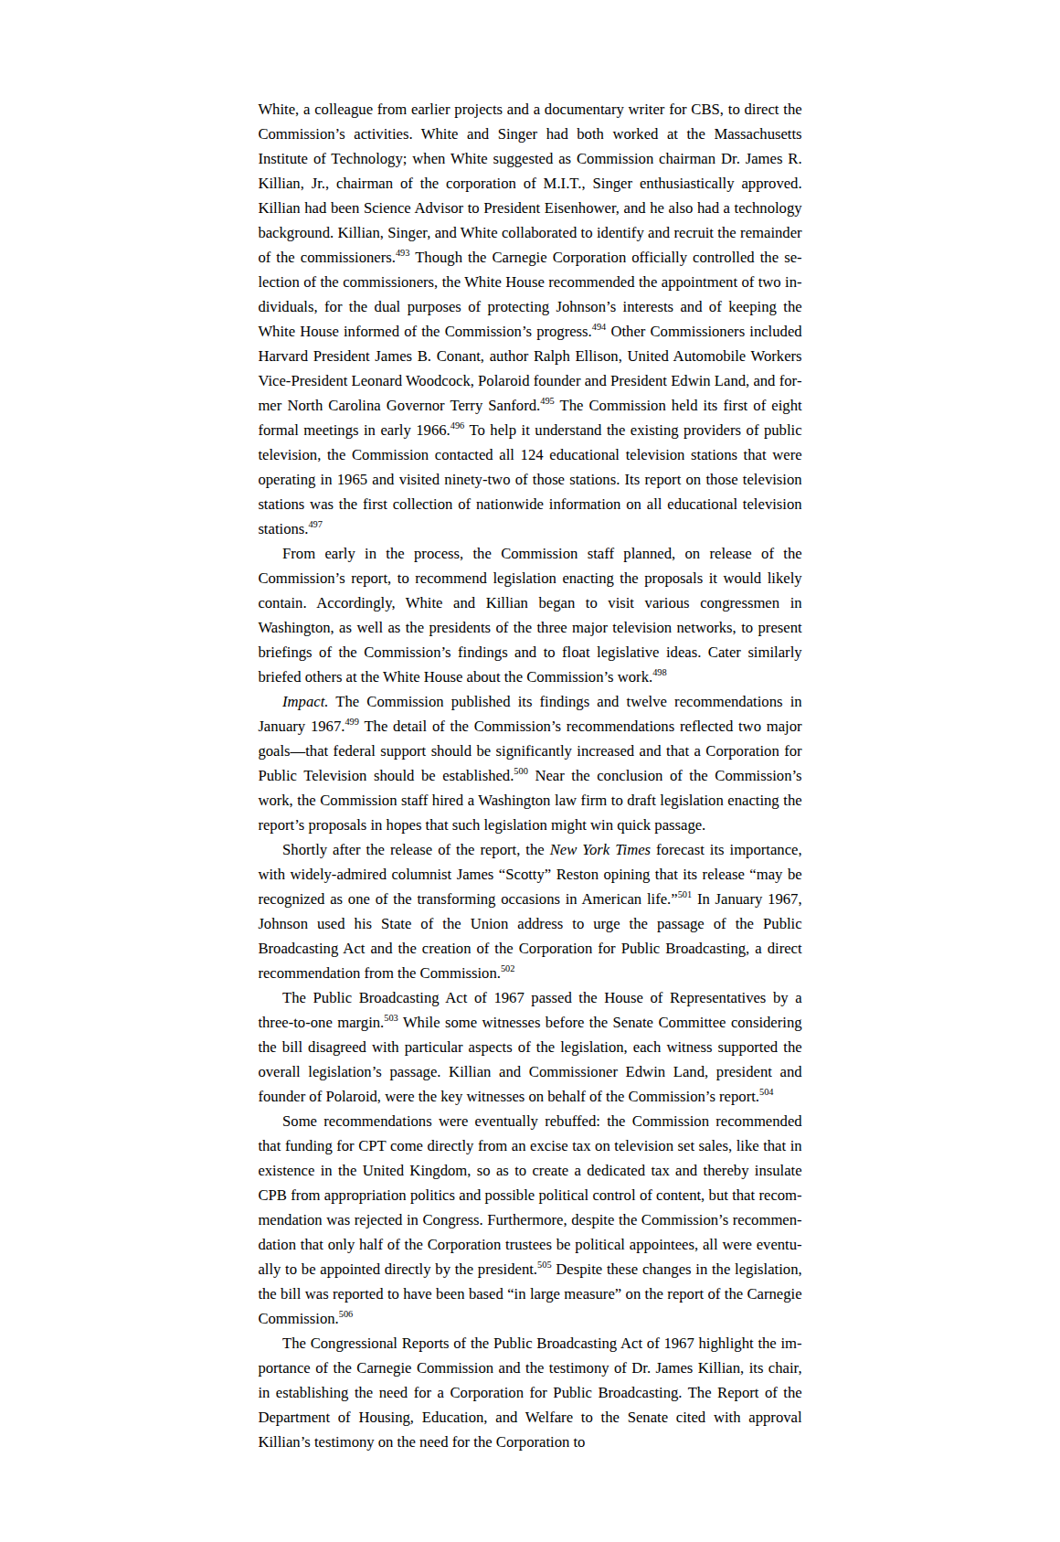White, a colleague from earlier projects and a documentary writer for CBS, to direct the Commission’s activities. White and Singer had both worked at the Massachusetts Institute of Technology; when White suggested as Commission chairman Dr. James R. Killian, Jr., chairman of the corporation of M.I.T., Singer enthusiastically approved. Killian had been Science Advisor to President Eisenhower, and he also had a technology background. Killian, Singer, and White collaborated to identify and recruit the remainder of the commissioners.493 Though the Carnegie Corporation officially controlled the selection of the commissioners, the White House recommended the appointment of two individuals, for the dual purposes of protecting Johnson’s interests and of keeping the White House informed of the Commission’s progress.494 Other Commissioners included Harvard President James B. Conant, author Ralph Ellison, United Automobile Workers Vice-President Leonard Woodcock, Polaroid founder and President Edwin Land, and former North Carolina Governor Terry Sanford.495 The Commission held its first of eight formal meetings in early 1966.496 To help it understand the existing providers of public television, the Commission contacted all 124 educational television stations that were operating in 1965 and visited ninety-two of those stations. Its report on those television stations was the first collection of nationwide information on all educational television stations.497
From early in the process, the Commission staff planned, on release of the Commission’s report, to recommend legislation enacting the proposals it would likely contain. Accordingly, White and Killian began to visit various congressmen in Washington, as well as the presidents of the three major television networks, to present briefings of the Commission’s findings and to float legislative ideas. Cater similarly briefed others at the White House about the Commission’s work.498
Impact. The Commission published its findings and twelve recommendations in January 1967.499 The detail of the Commission’s recommendations reflected two major goals—that federal support should be significantly increased and that a Corporation for Public Television should be established.500 Near the conclusion of the Commission’s work, the Commission staff hired a Washington law firm to draft legislation enacting the report’s proposals in hopes that such legislation might win quick passage.
Shortly after the release of the report, the New York Times forecast its importance, with widely-admired columnist James “Scotty” Reston opining that its release “may be recognized as one of the transforming occasions in American life.”501 In January 1967, Johnson used his State of the Union address to urge the passage of the Public Broadcasting Act and the creation of the Corporation for Public Broadcasting, a direct recommendation from the Commission.502
The Public Broadcasting Act of 1967 passed the House of Representatives by a three-to-one margin.503 While some witnesses before the Senate Committee considering the bill disagreed with particular aspects of the legislation, each witness supported the overall legislation’s passage. Killian and Commissioner Edwin Land, president and founder of Polaroid, were the key witnesses on behalf of the Commission’s report.504
Some recommendations were eventually rebuffed: the Commission recommended that funding for CPT come directly from an excise tax on television set sales, like that in existence in the United Kingdom, so as to create a dedicated tax and thereby insulate CPB from appropriation politics and possible political control of content, but that recommendation was rejected in Congress. Furthermore, despite the Commission’s recommendation that only half of the Corporation trustees be political appointees, all were eventually to be appointed directly by the president.505 Despite these changes in the legislation, the bill was reported to have been based “in large measure” on the report of the Carnegie Commission.506
The Congressional Reports of the Public Broadcasting Act of 1967 highlight the importance of the Carnegie Commission and the testimony of Dr. James Killian, its chair, in establishing the need for a Corporation for Public Broadcasting. The Report of the Department of Housing, Education, and Welfare to the Senate cited with approval Killian’s testimony on the need for the Corporation to